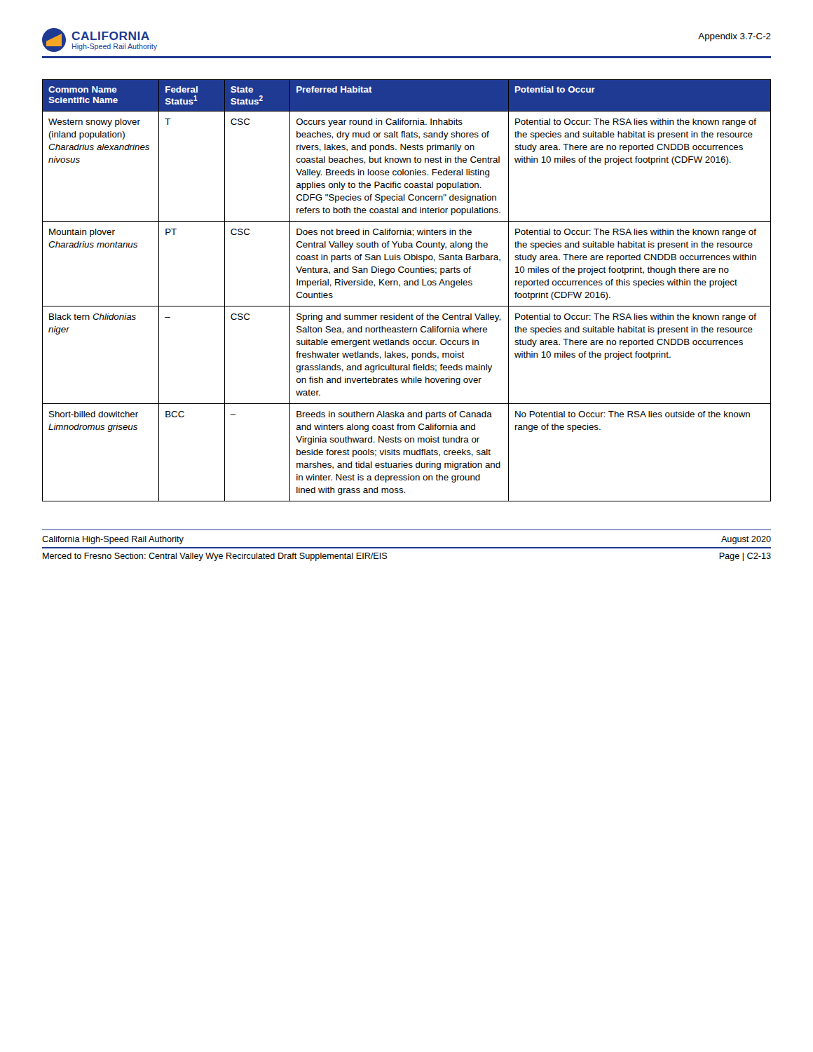CALIFORNIA
High-Speed Rail Authority
Appendix 3.7-C-2
| Common Name Scientific Name | Federal Status 1 | State Status 2 | Preferred Habitat | Potential to Occur |
| --- | --- | --- | --- | --- |
| Western snowy plover (inland population) Charadrius alexandrines nivosus | T | CSC | Occurs year round in California. Inhabits beaches, dry mud or salt flats, sandy shores of rivers, lakes, and ponds. Nests primarily on coastal beaches, but known to nest in the Central Valley. Breeds in loose colonies. Federal listing applies only to the Pacific coastal population. CDFG "Species of Special Concern" designation refers to both the coastal and interior populations. | Potential to Occur: The RSA lies within the known range of the species and suitable habitat is present in the resource study area. There are no reported CNDDB occurrences within 10 miles of the project footprint (CDFW 2016). |
| Mountain plover Charadrius montanus | PT | CSC | Does not breed in California; winters in the Central Valley south of Yuba County, along the coast in parts of San Luis Obispo, Santa Barbara, Ventura, and San Diego Counties; parts of Imperial, Riverside, Kern, and Los Angeles Counties | Potential to Occur: The RSA lies within the known range of the species and suitable habitat is present in the resource study area. There are reported CNDDB occurrences within 10 miles of the project footprint, though there are no reported occurrences of this species within the project footprint (CDFW 2016). |
| Black tern Chlidonias niger | – | CSC | Spring and summer resident of the Central Valley, Salton Sea, and northeastern California where suitable emergent wetlands occur. Occurs in freshwater wetlands, lakes, ponds, moist grasslands, and agricultural fields; feeds mainly on fish and invertebrates while hovering over water. | Potential to Occur: The RSA lies within the known range of the species and suitable habitat is present in the resource study area. There are no reported CNDDB occurrences within 10 miles of the project footprint. |
| Short-billed dowitcher Limnodromus griseus | BCC | – | Breeds in southern Alaska and parts of Canada and winters along coast from California and Virginia southward. Nests on moist tundra or beside forest pools; visits mudflats, creeks, salt marshes, and tidal estuaries during migration and in winter. Nest is a depression on the ground lined with grass and moss. | No Potential to Occur: The RSA lies outside of the known range of the species. |
California High-Speed Rail Authority August 2020
Merced to Fresno Section: Central Valley Wye Recirculated Draft Supplemental EIR/EIS Page | C2-13